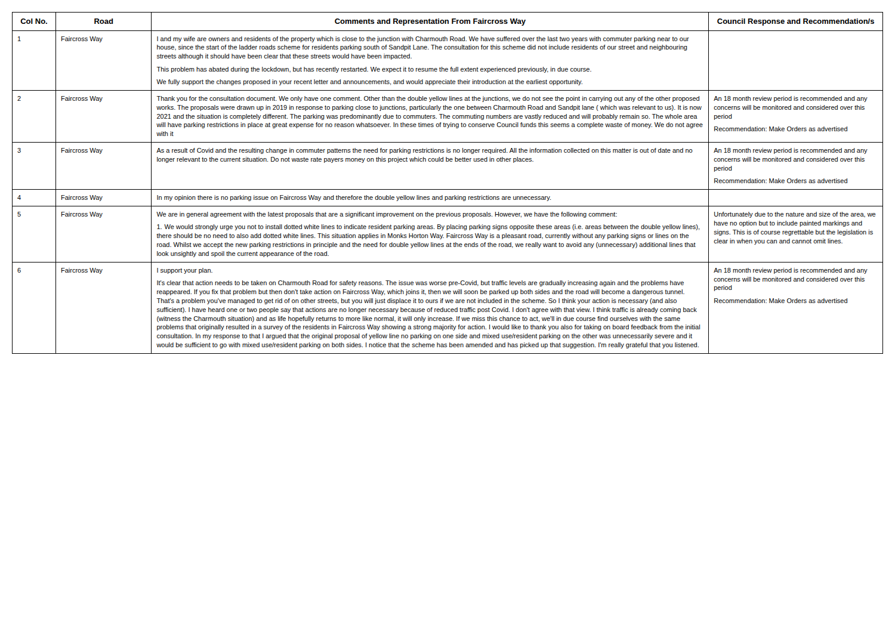| Col No. | Road | Comments and Representation From Faircross Way | Council Response and Recommendation/s |
| --- | --- | --- | --- |
| 1 | Faircross Way | I and my wife are owners and residents of the property which is close to the junction with Charmouth Road. We have suffered over the last two years with commuter parking near to our house, since the start of the ladder roads scheme for residents parking south of Sandpit Lane. The consultation for this scheme did not include residents of our street and neighbouring streets although it should have been clear that these streets would have been impacted. This problem has abated during the lockdown, but has recently restarted. We expect it to resume the full extent experienced previously, in due course. We fully support the changes proposed in your recent letter and announcements, and would appreciate their introduction at the earliest opportunity. | |
| 2 | Faircross Way | Thank you for the consultation document. We only have one comment. Other than the double yellow lines at the junctions, we do not see the point in carrying out any of the other proposed works. The proposals were drawn up in 2019 in response to parking close to junctions, particularly the one between Charmouth Road and Sandpit lane ( which was relevant to us). It is now 2021 and the situation is completely different. The parking was predominantly due to commuters. The commuting numbers are vastly reduced and will probably remain so. The whole area will have parking restrictions in place at great expense for no reason whatsoever. In these times of trying to conserve Council funds this seems a complete waste of money. We do not agree with it | An 18 month review period is recommended and any concerns will be monitored and considered over this period Recommendation: Make Orders as advertised |
| 3 | Faircross Way | As a result of Covid and the resulting change in commuter patterns the need for parking restrictions is no longer required. All the information collected on this matter is out of date and no longer relevant to the current situation. Do not waste rate payers money on this project which could be better used in other places. | An 18 month review period is recommended and any concerns will be monitored and considered over this period Recommendation: Make Orders as advertised |
| 4 | Faircross Way | In my opinion there is no parking issue on Faircross Way and therefore the double yellow lines and parking restrictions are unnecessary. | |
| 5 | Faircross Way | We are in general agreement with the latest proposals that are a significant improvement on the previous proposals. However, we have the following comment: 1. We would strongly urge you not to install dotted white lines to indicate resident parking areas. By placing parking signs opposite these areas (i.e. areas between the double yellow lines), there should be no need to also add dotted white lines. This situation applies in Monks Horton Way. Faircross Way is a pleasant road, currently without any parking signs or lines on the road. Whilst we accept the new parking restrictions in principle and the need for double yellow lines at the ends of the road, we really want to avoid any (unnecessary) additional lines that look unsightly and spoil the current appearance of the road. | Unfortunately due to the nature and size of the area, we have no option but to include painted markings and signs. This is of course regrettable but the legislation is clear in when you can and cannot omit lines. |
| 6 | Faircross Way | I support your plan. It's clear that action needs to be taken on Charmouth Road for safety reasons. The issue was worse pre-Covid, but traffic levels are gradually increasing again and the problems have reappeared. If you fix that problem but then don't take action on Faircross Way, which joins it, then we will soon be parked up both sides and the road will become a dangerous tunnel. That's a problem you've managed to get rid of on other streets, but you will just displace it to ours if we are not included in the scheme. So I think your action is necessary (and also sufficient). I have heard one or two people say that actions are no longer necessary because of reduced traffic post Covid. I don't agree with that view. I think traffic is already coming back (witness the Charmouth situation) and as life hopefully returns to more like normal, it will only increase. If we miss this chance to act, we'll in due course find ourselves with the same problems that originally resulted in a survey of the residents in Faircross Way showing a strong majority for action. I would like to thank you also for taking on board feedback from the initial consultation. In my response to that I argued that the original proposal of yellow line no parking on one side and mixed use/resident parking on the other was unnecessarily severe and it would be sufficient to go with mixed use/resident parking on both sides. I notice that the scheme has been amended and has picked up that suggestion. I'm really grateful that you listened. | An 18 month review period is recommended and any concerns will be monitored and considered over this period Recommendation: Make Orders as advertised |